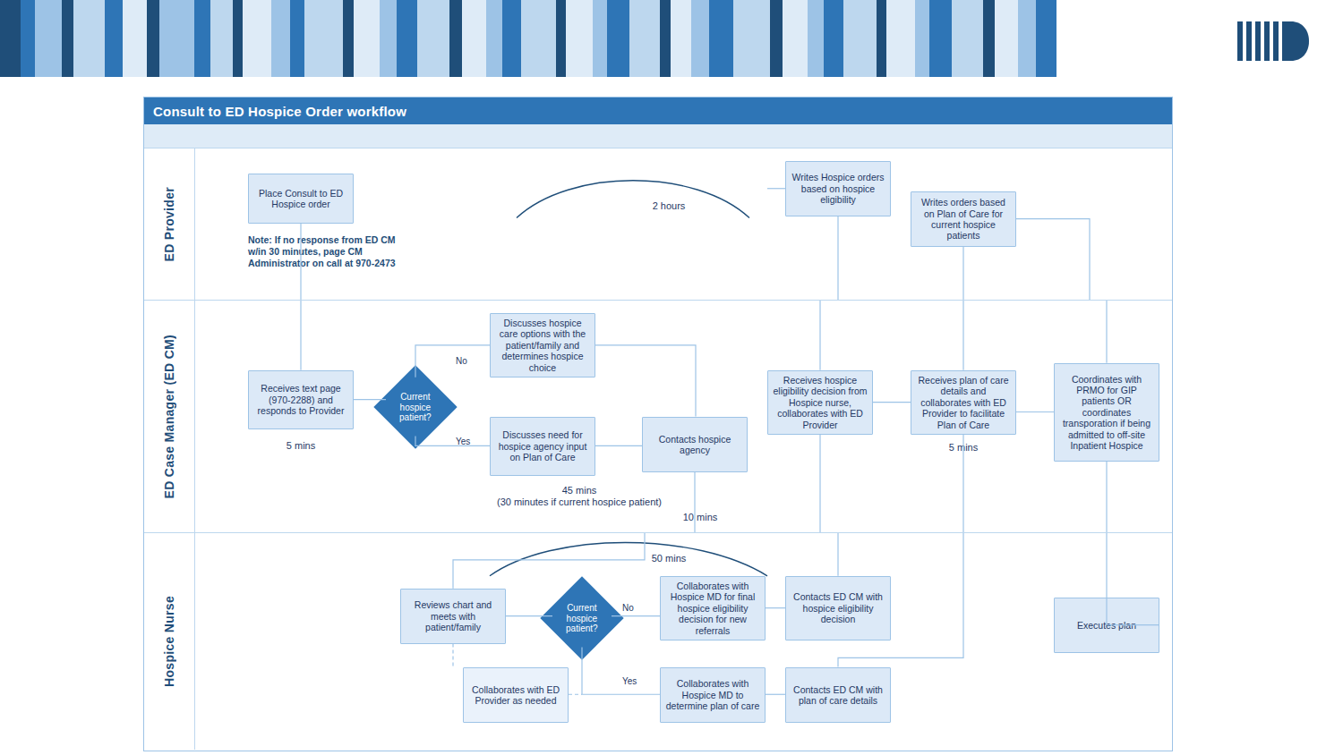Consult to ED Hospice Order workflow
ED Provider
Place Consult to ED Hospice order
Note: If no response from ED CM
w/in 30 minutes, page CM
Administrator on call at 970-2473
2 hours
Writes Hospice orders based on hospice eligibility
Writes orders based on Plan of Care for current hospice patients
ED Case Manager (ED CM)
Receives text page (970-2288) and responds to Provider
5 mins
Current hospice patient?
Discusses hospice care options with the patient/family and determines hospice choice
Discusses need for hospice agency input on Plan of Care
Contacts hospice agency
45 mins
(30 minutes if current hospice patient)
10 mins
Receives hospice eligibility decision from Hospice nurse, collaborates with ED Provider
Receives plan of care details and collaborates with ED Provider to facilitate Plan of Care
5 mins
Coordinates with PRMO for GIP patients OR coordinates transporation if being admitted to off-site Inpatient Hospice
No
Yes
Hospice Nurse
50 mins
Reviews chart and meets with patient/family
Current hospice patient?
Collaborates with Hospice MD for final hospice eligibility decision for new referrals
Contacts ED CM with hospice eligibility decision
Collaborates with Hospice MD to determine plan of care
Contacts ED CM with plan of care details
Executes plan
Collaborates with ED Provider as needed
No
Yes